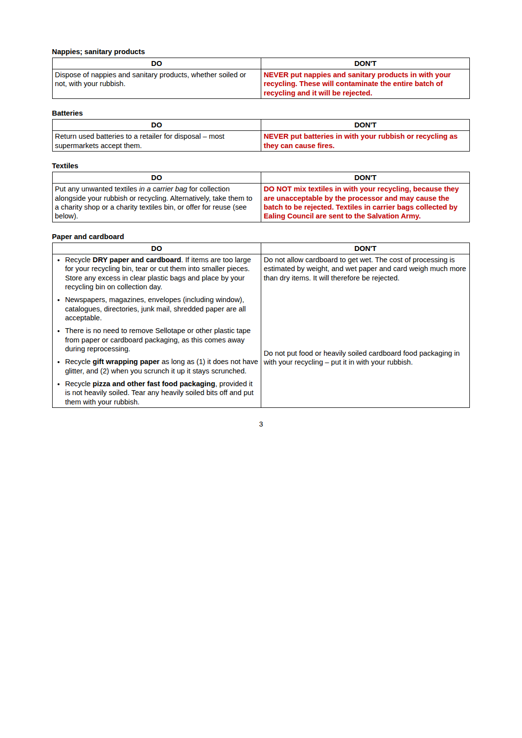Nappies; sanitary products
| DO | DON'T |
| --- | --- |
| Dispose of nappies and sanitary products, whether soiled or not, with your rubbish. | NEVER put nappies and sanitary products in with your recycling. These will contaminate the entire batch of recycling and it will be rejected. |
Batteries
| DO | DON'T |
| --- | --- |
| Return used batteries to a retailer for disposal – most supermarkets accept them. | NEVER put batteries in with your rubbish or recycling as they can cause fires. |
Textiles
| DO | DON'T |
| --- | --- |
| Put any unwanted textiles in a carrier bag for collection alongside your rubbish or recycling. Alternatively, take them to a charity shop or a charity textiles bin, or offer for reuse (see below). | DO NOT mix textiles in with your recycling, because they are unacceptable by the processor and may cause the batch to be rejected. Textiles in carrier bags collected by Ealing Council are sent to the Salvation Army. |
Paper and cardboard
| DO | DON'T |
| --- | --- |
| Recycle DRY paper and cardboard . If items are too large for your recycling bin, tear or cut them into smaller pieces. Store any excess in clear plastic bags and place by your recycling bin on collection day. Newspapers, magazines, envelopes (including window), catalogues, directories, junk mail, shredded paper are all acceptable. There is no need to remove Sellotape or other plastic tape from paper or cardboard packaging, as this comes away during reprocessing. Recycle gift wrapping paper as long as (1) it does not have glitter, and (2) when you scrunch it up it stays scrunched. Recycle pizza and other fast food packaging , provided it is not heavily soiled. Tear any heavily soiled bits off and put them with your rubbish. | Do not allow cardboard to get wet. The cost of processing is estimated by weight, and wet paper and card weigh much more than dry items. It will therefore be rejected. Do not put food or heavily soiled cardboard food packaging in with your recycling – put it in with your rubbish. |
3